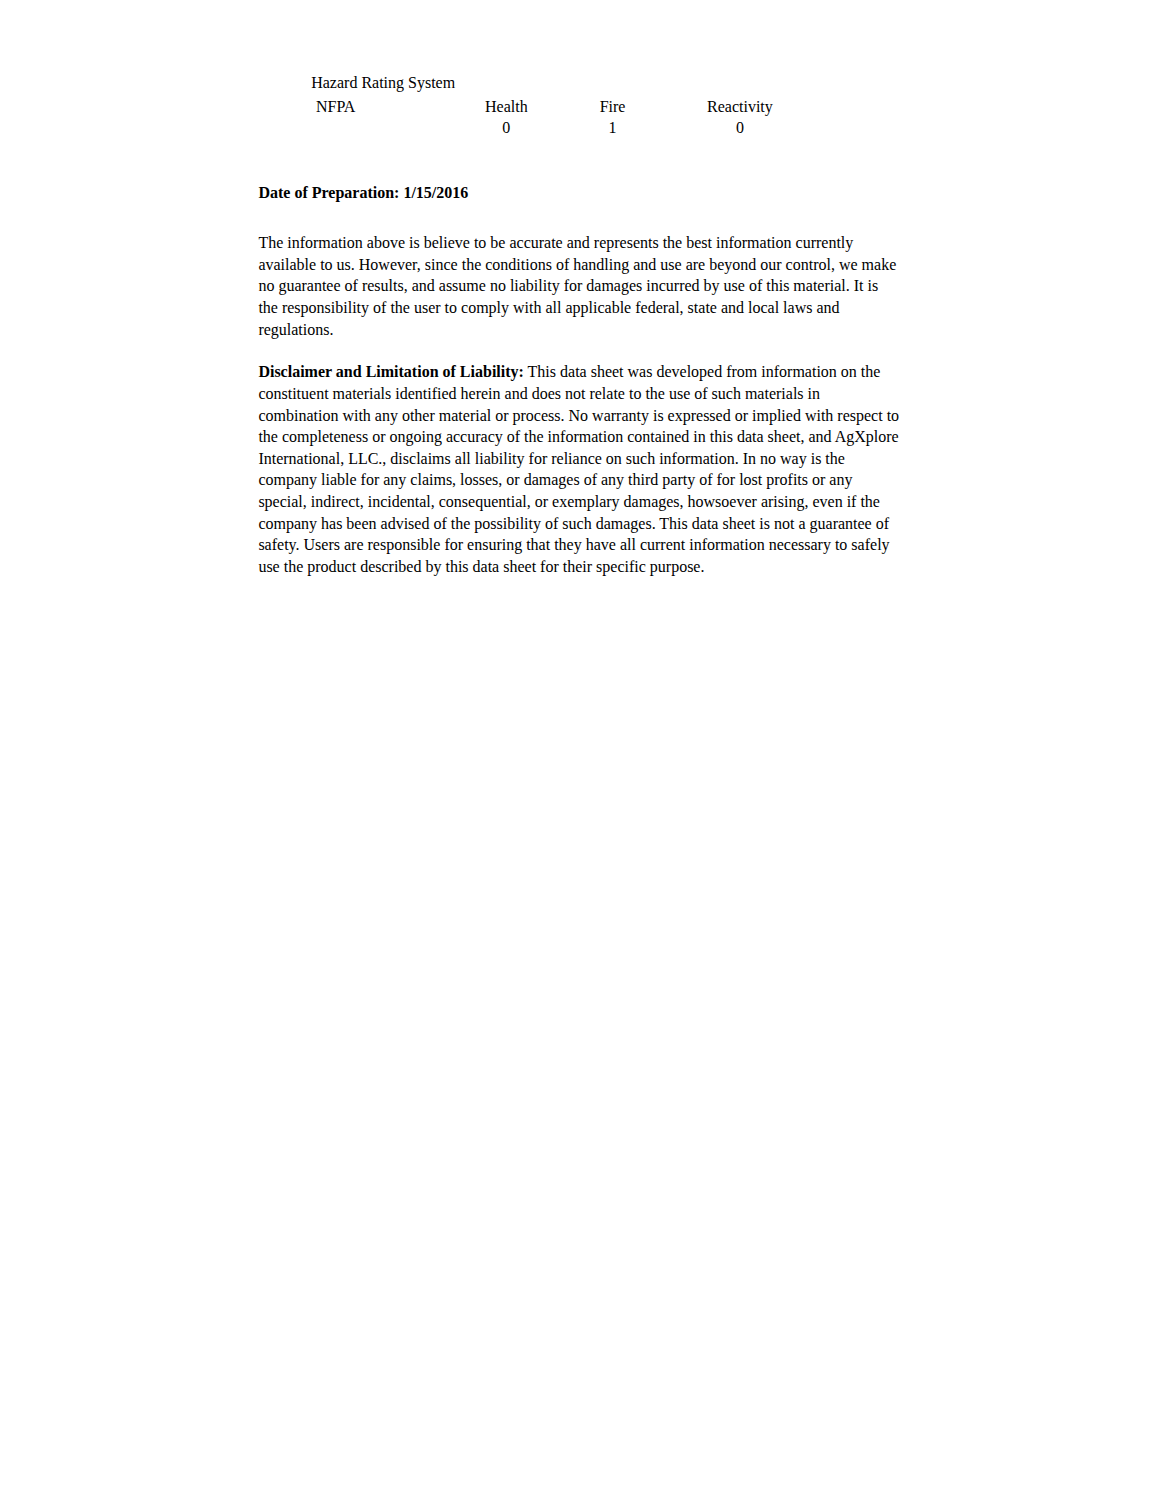Hazard Rating System
| NFPA | Health | Fire | Reactivity |
| | 0 | 1 | 0 |
Date of Preparation: 1/15/2016
The information above is believe to be accurate and represents the best information currently available to us. However, since the conditions of handling and use are beyond our control, we make no guarantee of results, and assume no liability for damages incurred by use of this material. It is the responsibility of the user to comply with all applicable federal, state and local laws and regulations.
Disclaimer and Limitation of Liability: This data sheet was developed from information on the constituent materials identified herein and does not relate to the use of such materials in combination with any other material or process. No warranty is expressed or implied with respect to the completeness or ongoing accuracy of the information contained in this data sheet, and AgXplore International, LLC., disclaims all liability for reliance on such information. In no way is the company liable for any claims, losses, or damages of any third party of for lost profits or any special, indirect, incidental, consequential, or exemplary damages, howsoever arising, even if the company has been advised of the possibility of such damages. This data sheet is not a guarantee of safety. Users are responsible for ensuring that they have all current information necessary to safely use the product described by this data sheet for their specific purpose.